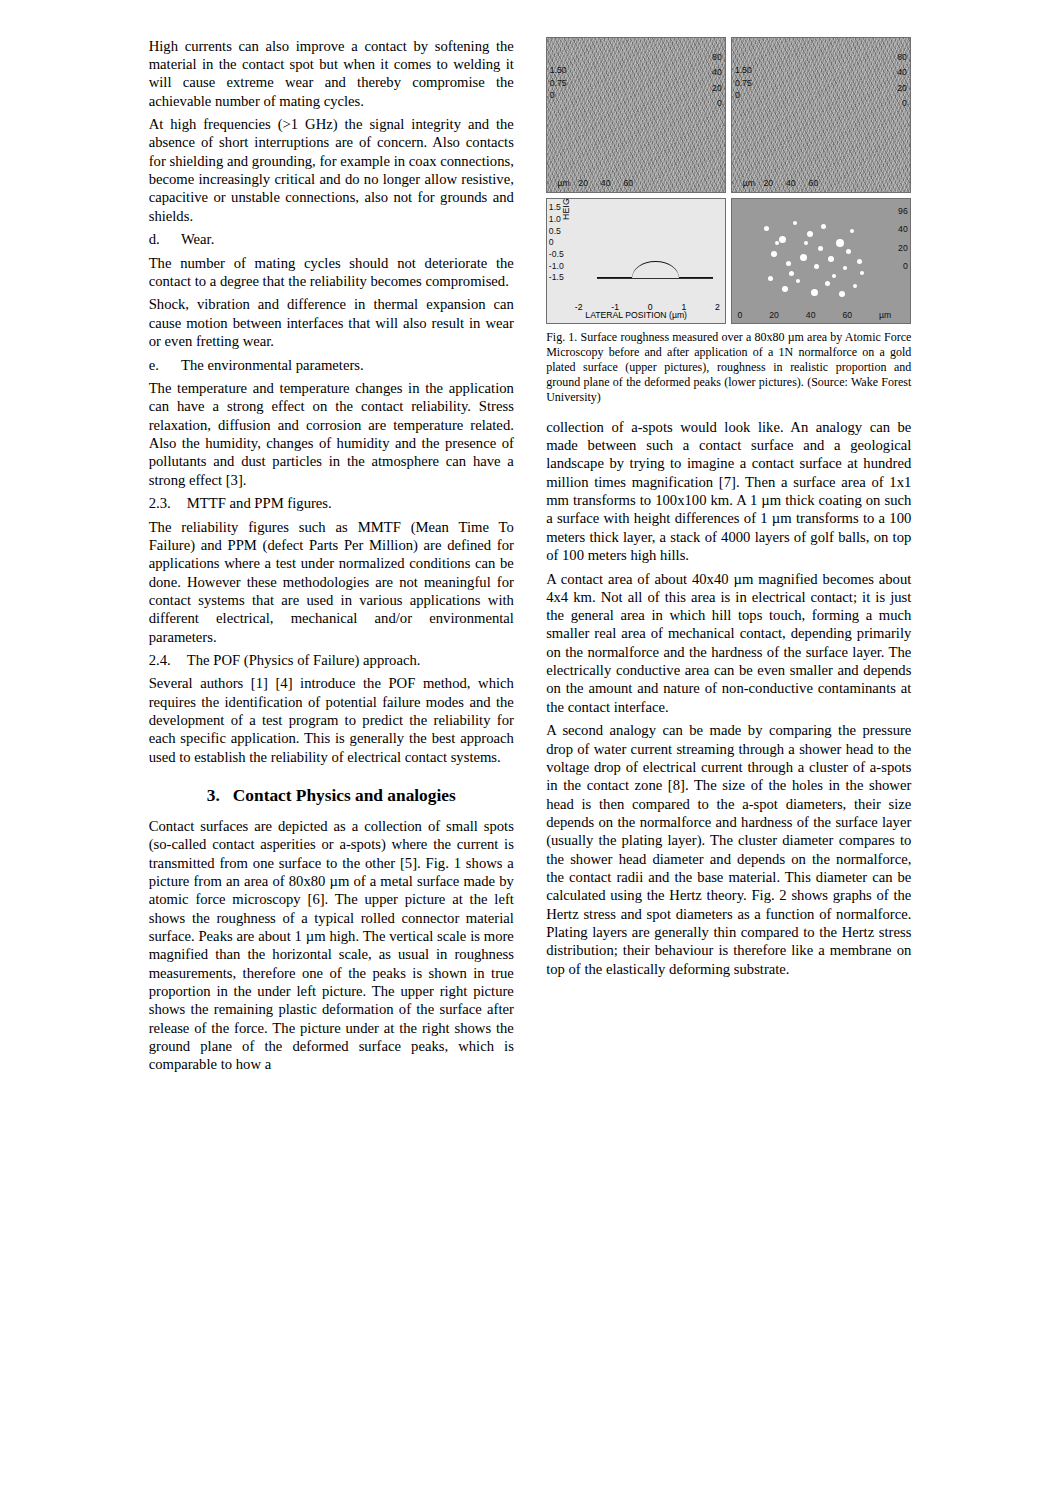High currents can also improve a contact by softening the material in the contact spot but when it comes to welding it will cause extreme wear and thereby compromise the achievable number of mating cycles.
At high frequencies (>1 GHz) the signal integrity and the absence of short interruptions are of concern. Also contacts for shielding and grounding, for example in coax connections, become increasingly critical and do no longer allow resistive, capacitive or unstable connections, also not for grounds and shields.
d. Wear.
The number of mating cycles should not deteriorate the contact to a degree that the reliability becomes compromised.
Shock, vibration and difference in thermal expansion can cause motion between interfaces that will also result in wear or even fretting wear.
e. The environmental parameters.
The temperature and temperature changes in the application can have a strong effect on the contact reliability. Stress relaxation, diffusion and corrosion are temperature related. Also the humidity, changes of humidity and the presence of pollutants and dust particles in the atmosphere can have a strong effect [3].
2.3. MTTF and PPM figures.
The reliability figures such as MMTF (Mean Time To Failure) and PPM (defect Parts Per Million) are defined for applications where a test under normalized conditions can be done. However these methodologies are not meaningful for contact systems that are used in various applications with different electrical, mechanical and/or environmental parameters.
2.4. The POF (Physics of Failure) approach.
Several authors [1] [4] introduce the POF method, which requires the identification of potential failure modes and the development of a test program to predict the reliability for each specific application. This is generally the best approach used to establish the reliability of electrical contact systems.
3. Contact Physics and analogies
Contact surfaces are depicted as a collection of small spots (so-called contact asperities or a-spots) where the current is transmitted from one surface to the other [5]. Fig. 1 shows a picture from an area of 80x80 µm of a metal surface made by atomic force microscopy [6]. The upper picture at the left shows the roughness of a typical rolled connector material surface. Peaks are about 1 µm high. The vertical scale is more magnified than the horizontal scale, as usual in roughness measurements, therefore one of the peaks is shown in true proportion in the under left picture. The upper right picture shows the remaining plastic deformation of the surface after release of the force. The picture under at the right shows the ground plane of the deformed surface peaks, which is comparable to how a
1.50 0.75 0 µm 20 40 60 80 40 20 0
1.50 0.75 0 µm 20 40 60 80 40 20 0
1.5
1.0
0.5
0
-0.5
-1.0
-1.5
HEIGHT(µm)
-2-1012
LATERAL POSITION (µm)
96
40
20
0
0204060 µm
Fig. 1. Surface roughness measured over a 80x80 µm area by Atomic Force Microscopy before and after application of a 1N normalforce on a gold plated surface (upper pictures), roughness in realistic proportion and ground plane of the deformed peaks (lower pictures). (Source: Wake Forest University)
collection of a-spots would look like. An analogy can be made between such a contact surface and a geological landscape by trying to imagine a contact surface at hundred million times magnification [7]. Then a surface area of 1x1 mm transforms to 100x100 km. A 1 µm thick coating on such a surface with height differences of 1 µm transforms to a 100 meters thick layer, a stack of 4000 layers of golf balls, on top of 100 meters high hills.
A contact area of about 40x40 µm magnified becomes about 4x4 km. Not all of this area is in electrical contact; it is just the general area in which hill tops touch, forming a much smaller real area of mechanical contact, depending primarily on the normalforce and the hardness of the surface layer. The electrically conductive area can be even smaller and depends on the amount and nature of non-conductive contaminants at the contact interface.
A second analogy can be made by comparing the pressure drop of water current streaming through a shower head to the voltage drop of electrical current through a cluster of a-spots in the contact zone [8]. The size of the holes in the shower head is then compared to the a-spot diameters, their size depends on the normalforce and hardness of the surface layer (usually the plating layer). The cluster diameter compares to the shower head diameter and depends on the normalforce, the contact radii and the base material. This diameter can be calculated using the Hertz theory. Fig. 2 shows graphs of the Hertz stress and spot diameters as a function of normalforce. Plating layers are generally thin compared to the Hertz stress distribution; their behaviour is therefore like a membrane on top of the elastically deforming substrate.